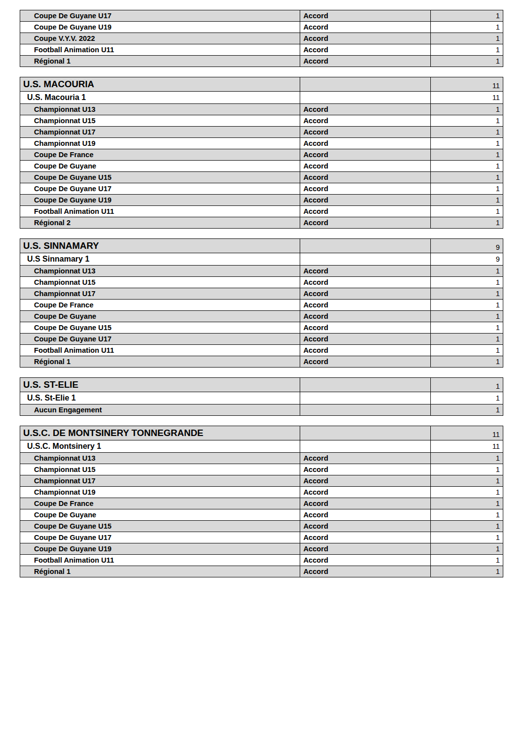| Coupe De Guyane U17 | Accord | 1 |
| Coupe De Guyane U19 | Accord | 1 |
| Coupe V.Y.V. 2022 | Accord | 1 |
| Football Animation U11 | Accord | 1 |
| Régional 1 | Accord | 1 |
| U.S. MACOURIA | | 11 |
| U.S. Macouria 1 | | 11 |
| Championnat U13 | Accord | 1 |
| Championnat U15 | Accord | 1 |
| Championnat U17 | Accord | 1 |
| Championnat U19 | Accord | 1 |
| Coupe De France | Accord | 1 |
| Coupe De Guyane | Accord | 1 |
| Coupe De Guyane U15 | Accord | 1 |
| Coupe De Guyane U17 | Accord | 1 |
| Coupe De Guyane U19 | Accord | 1 |
| Football Animation U11 | Accord | 1 |
| Régional 2 | Accord | 1 |
| U.S. SINNAMARY | | 9 |
| U.S Sinnamary 1 | | 9 |
| Championnat U13 | Accord | 1 |
| Championnat U15 | Accord | 1 |
| Championnat U17 | Accord | 1 |
| Coupe De France | Accord | 1 |
| Coupe De Guyane | Accord | 1 |
| Coupe De Guyane U15 | Accord | 1 |
| Coupe De Guyane U17 | Accord | 1 |
| Football Animation U11 | Accord | 1 |
| Régional 1 | Accord | 1 |
| U.S. ST-ELIE | | 1 |
| U.S. St-Elie 1 | | 1 |
| Aucun Engagement | | 1 |
| U.S.C. DE MONTSINERY TONNEGRANDE | | 11 |
| U.S.C. Montsinery 1 | | 11 |
| Championnat U13 | Accord | 1 |
| Championnat U15 | Accord | 1 |
| Championnat U17 | Accord | 1 |
| Championnat U19 | Accord | 1 |
| Coupe De France | Accord | 1 |
| Coupe De Guyane | Accord | 1 |
| Coupe De Guyane U15 | Accord | 1 |
| Coupe De Guyane U17 | Accord | 1 |
| Coupe De Guyane U19 | Accord | 1 |
| Football Animation U11 | Accord | 1 |
| Régional 1 | Accord | 1 |